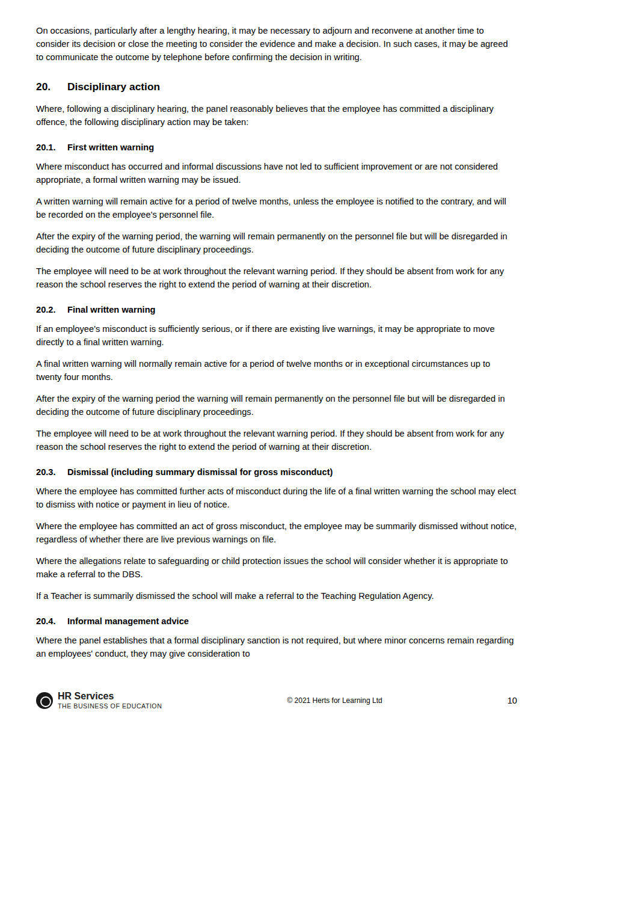On occasions, particularly after a lengthy hearing, it may be necessary to adjourn and reconvene at another time to consider its decision or close the meeting to consider the evidence and make a decision. In such cases, it may be agreed to communicate the outcome by telephone before confirming the decision in writing.
20. Disciplinary action
Where, following a disciplinary hearing, the panel reasonably believes that the employee has committed a disciplinary offence, the following disciplinary action may be taken:
20.1. First written warning
Where misconduct has occurred and informal discussions have not led to sufficient improvement or are not considered appropriate, a formal written warning may be issued.
A written warning will remain active for a period of twelve months, unless the employee is notified to the contrary, and will be recorded on the employee's personnel file.
After the expiry of the warning period, the warning will remain permanently on the personnel file but will be disregarded in deciding the outcome of future disciplinary proceedings.
The employee will need to be at work throughout the relevant warning period. If they should be absent from work for any reason the school reserves the right to extend the period of warning at their discretion.
20.2. Final written warning
If an employee's misconduct is sufficiently serious, or if there are existing live warnings, it may be appropriate to move directly to a final written warning.
A final written warning will normally remain active for a period of twelve months or in exceptional circumstances up to twenty four months.
After the expiry of the warning period the warning will remain permanently on the personnel file but will be disregarded in deciding the outcome of future disciplinary proceedings.
The employee will need to be at work throughout the relevant warning period. If they should be absent from work for any reason the school reserves the right to extend the period of warning at their discretion.
20.3. Dismissal (including summary dismissal for gross misconduct)
Where the employee has committed further acts of misconduct during the life of a final written warning the school may elect to dismiss with notice or payment in lieu of notice.
Where the employee has committed an act of gross misconduct, the employee may be summarily dismissed without notice, regardless of whether there are live previous warnings on file.
Where the allegations relate to safeguarding or child protection issues the school will consider whether it is appropriate to make a referral to the DBS.
If a Teacher is summarily dismissed the school will make a referral to the Teaching Regulation Agency.
20.4. Informal management advice
Where the panel establishes that a formal disciplinary sanction is not required, but where minor concerns remain regarding an employees' conduct, they may give consideration to
HR Services
THE BUSINESS OF EDUCATION
© 2021 Herts for Learning Ltd
10